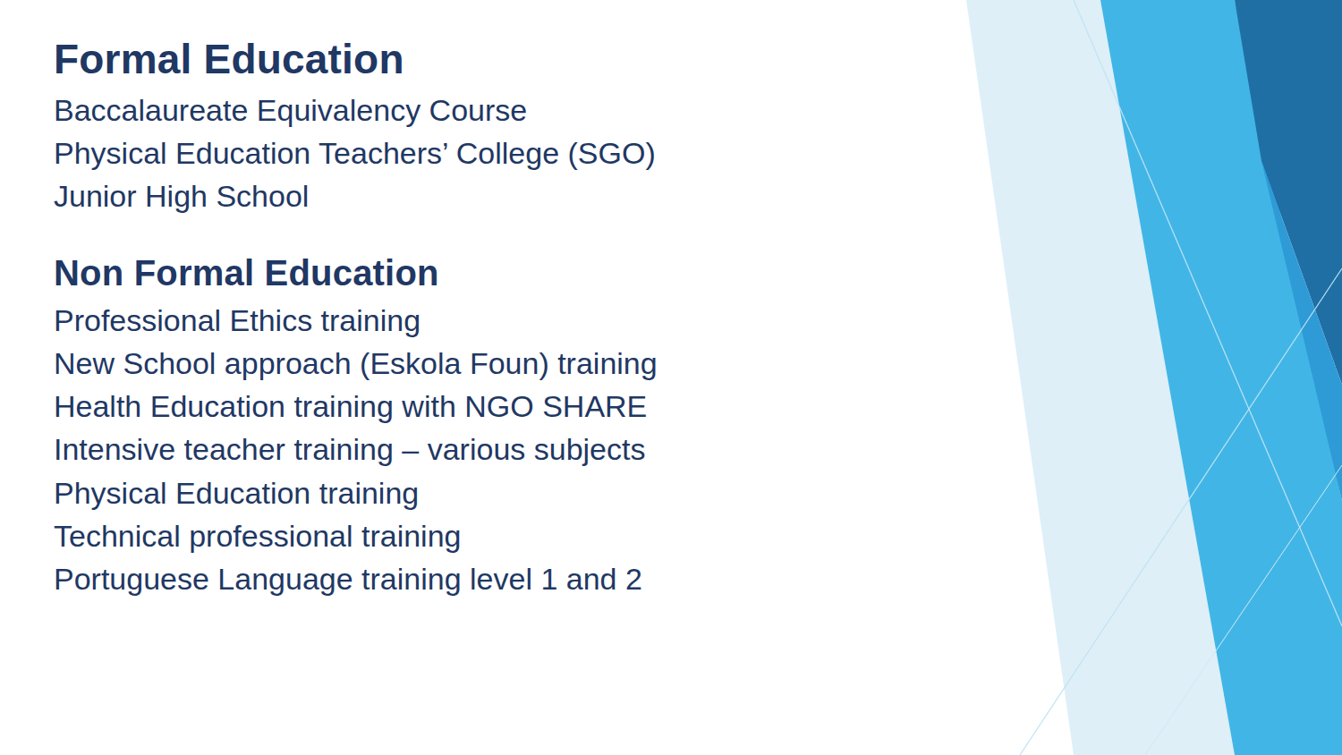Formal Education
Baccalaureate Equivalency Course
Physical Education Teachers’ College (SGO)
Junior High School
Non Formal Education
Professional Ethics training
New School approach (Eskola Foun) training
Health Education training with NGO SHARE
Intensive teacher training – various subjects
Physical Education training
Technical professional training
Portuguese Language training level 1 and 2